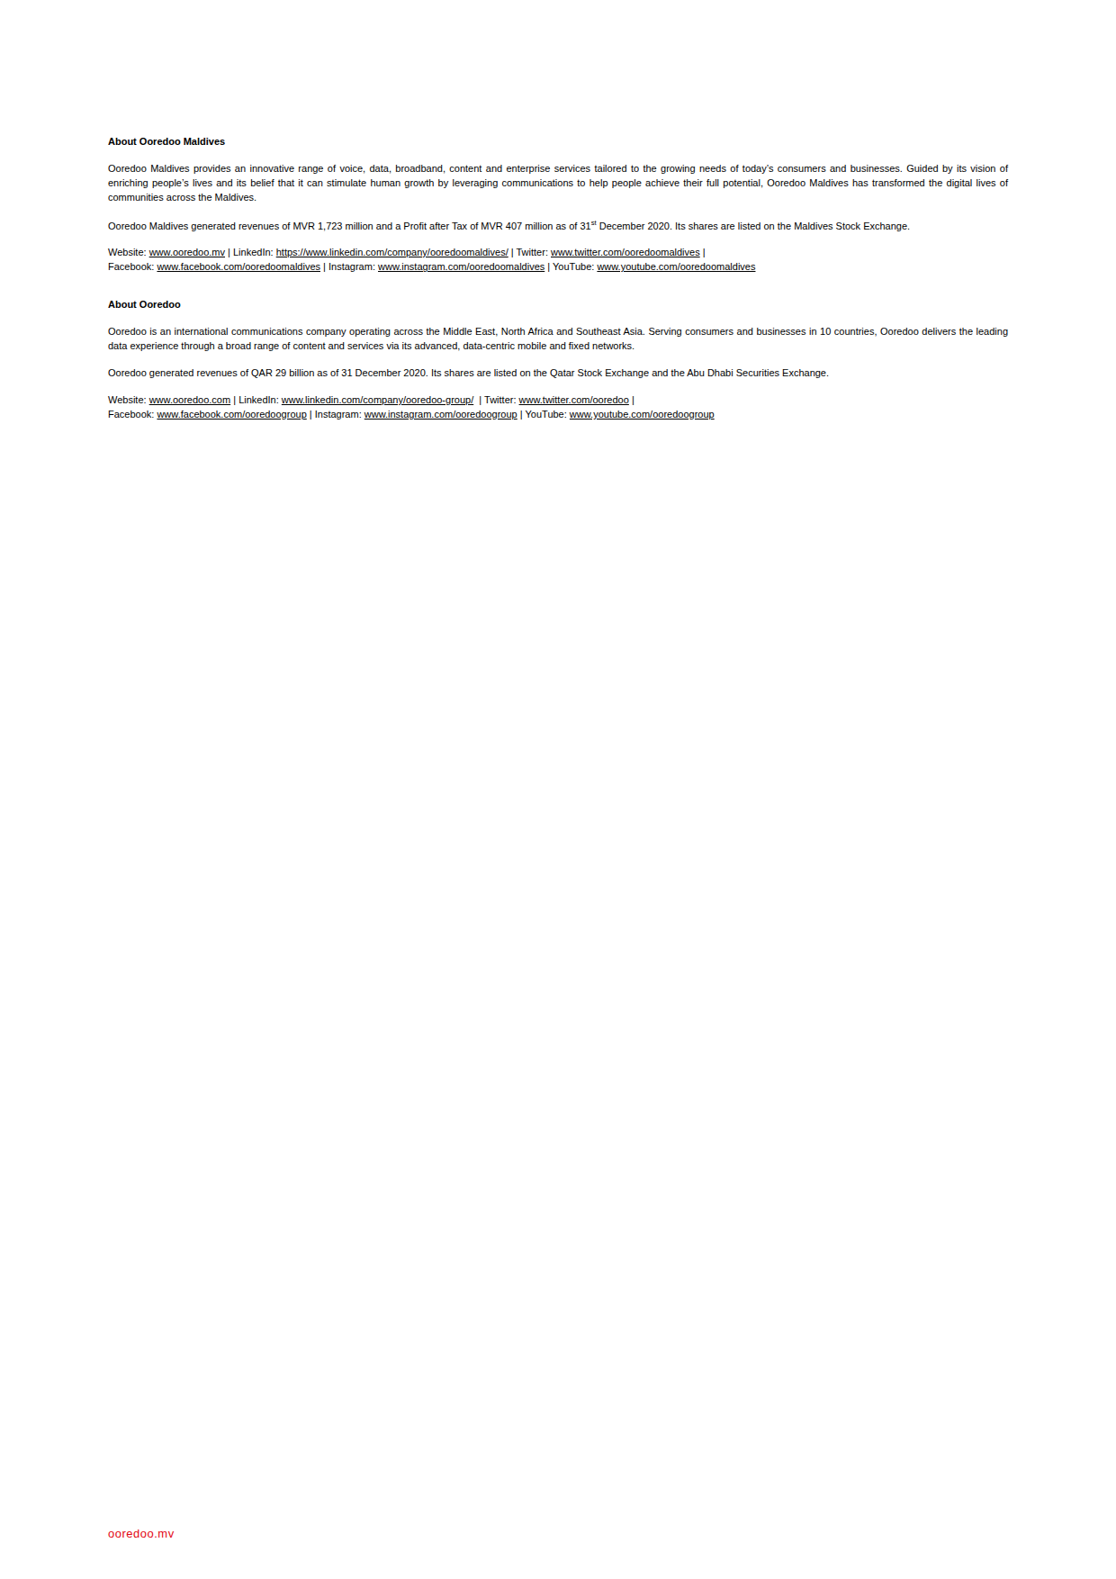About Ooredoo Maldives
Ooredoo Maldives provides an innovative range of voice, data, broadband, content and enterprise services tailored to the growing needs of today’s consumers and businesses. Guided by its vision of enriching people’s lives and its belief that it can stimulate human growth by leveraging communications to help people achieve their full potential, Ooredoo Maldives has transformed the digital lives of communities across the Maldives.
Ooredoo Maldives generated revenues of MVR 1,723 million and a Profit after Tax of MVR 407 million as of 31st December 2020. Its shares are listed on the Maldives Stock Exchange.
Website: www.ooredoo.mv | LinkedIn: https://www.linkedin.com/company/ooredoomaldives/ | Twitter: www.twitter.com/ooredoomaldives |
Facebook: www.facebook.com/ooredoomaldives | Instagram: www.instagram.com/ooredoomaldives | YouTube: www.youtube.com/ooredoomaldives
About Ooredoo
Ooredoo is an international communications company operating across the Middle East, North Africa and Southeast Asia. Serving consumers and businesses in 10 countries, Ooredoo delivers the leading data experience through a broad range of content and services via its advanced, data-centric mobile and fixed networks.
Ooredoo generated revenues of QAR 29 billion as of 31 December 2020. Its shares are listed on the Qatar Stock Exchange and the Abu Dhabi Securities Exchange.
Website: www.ooredoo.com | LinkedIn: www.linkedin.com/company/ooredoo-group/ | Twitter: www.twitter.com/ooredoo |
Facebook: www.facebook.com/ooredoogroup | Instagram: www.instagram.com/ooredoogroup | YouTube: www.youtube.com/ooredoogroup
ooredoo.mv